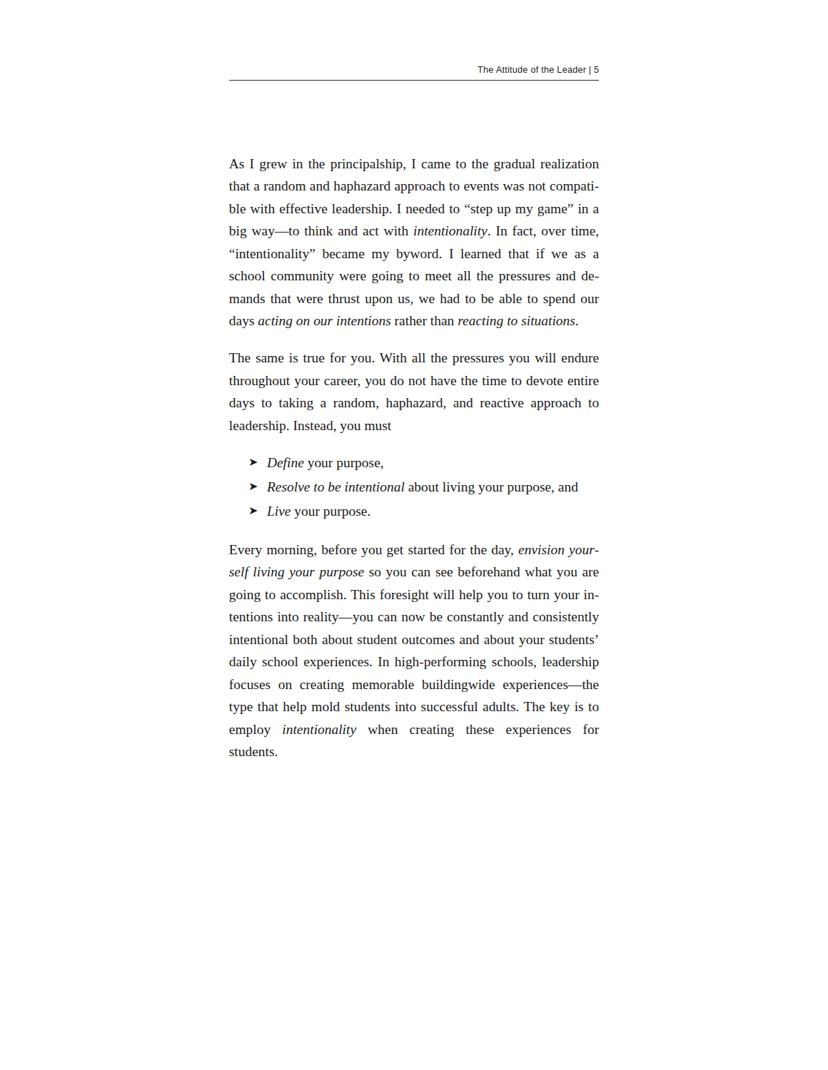The Attitude of the Leader|5
As I grew in the principalship, I came to the gradual realization that a random and haphazard approach to events was not compatible with effective leadership. I needed to “step up my game” in a big way—to think and act with intentionality. In fact, over time, “intentionality” became my byword. I learned that if we as a school community were going to meet all the pressures and demands that were thrust upon us, we had to be able to spend our days acting on our intentions rather than reacting to situations.
The same is true for you. With all the pressures you will endure throughout your career, you do not have the time to devote entire days to taking a random, haphazard, and reactive approach to leadership. Instead, you must
Define your purpose,
Resolve to be intentional about living your purpose, and
Live your purpose.
Every morning, before you get started for the day, envision yourself living your purpose so you can see beforehand what you are going to accomplish. This foresight will help you to turn your intentions into reality—you can now be constantly and consistently intentional both about student outcomes and about your students’ daily school experiences. In high-performing schools, leadership focuses on creating memorable buildingwide experiences—the type that help mold students into successful adults. The key is to employ intentionality when creating these experiences for students.